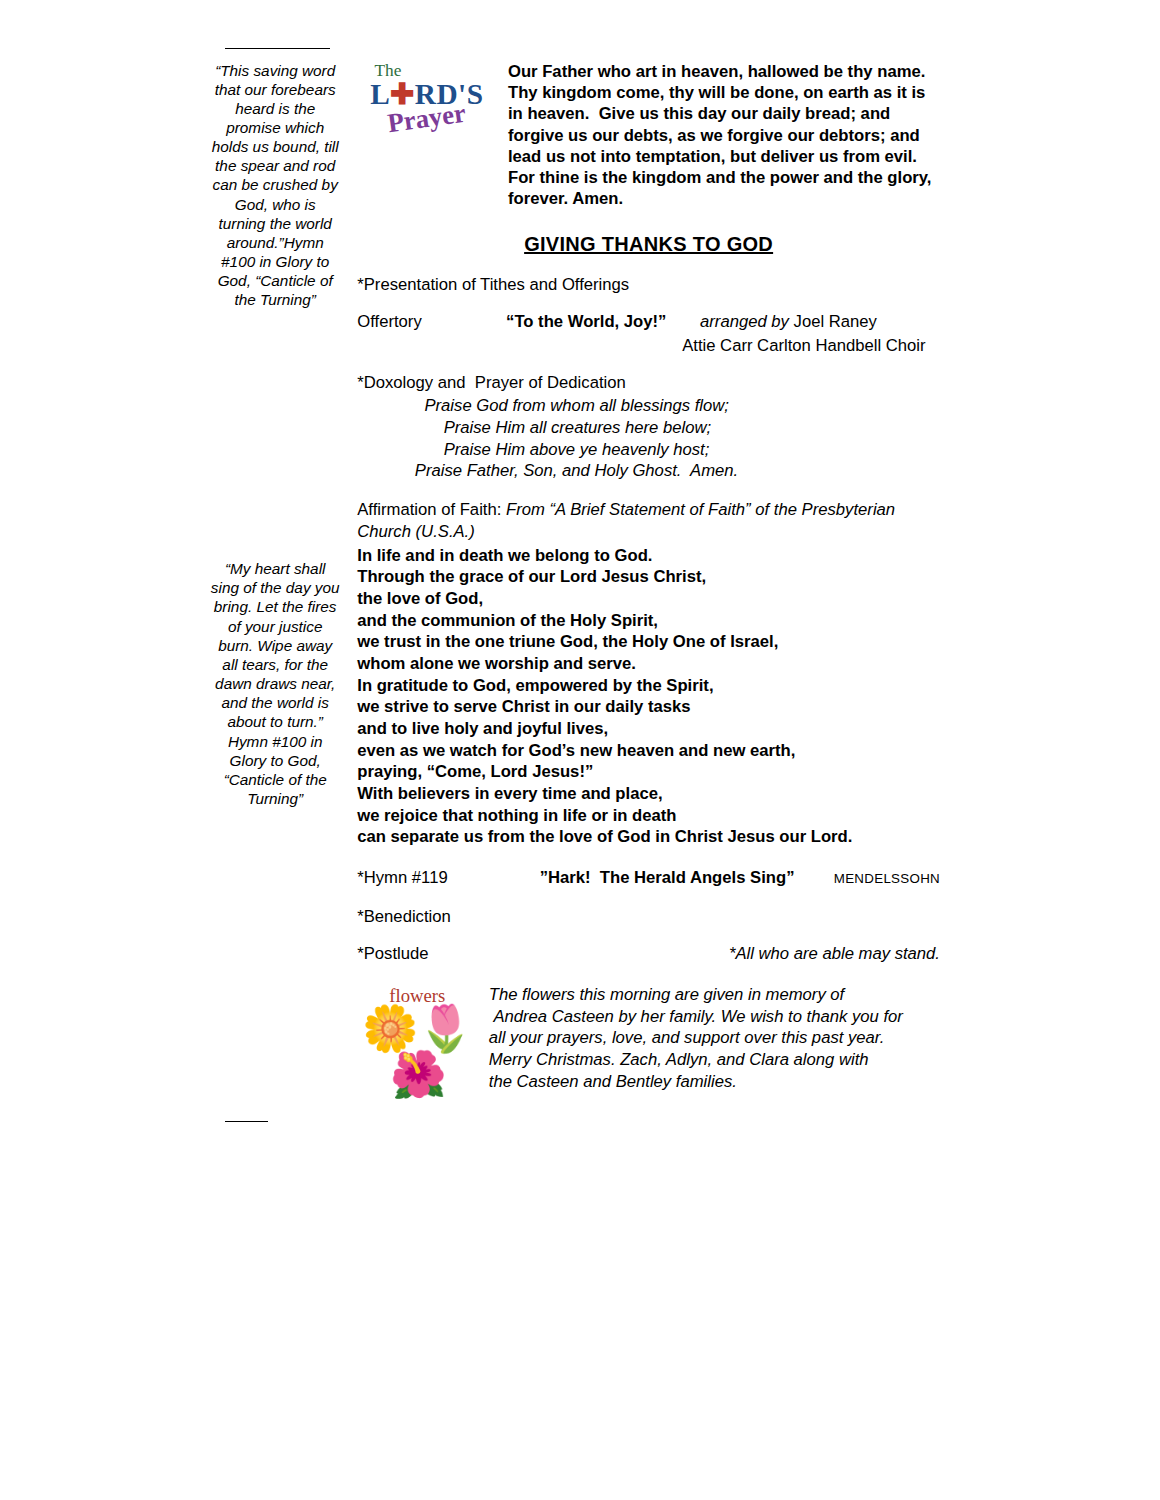“This saving word that our forebears heard is the promise which holds us bound, till the spear and rod can be crushed by God, who is turning the world around.”Hymn #100 in Glory to God, “Canticle of the Turning”
“My heart shall sing of the day you bring. Let the fires of your justice burn. Wipe away all tears, for the dawn draws near, and the world is about to turn.” Hymn #100 in Glory to God, “Canticle of the Turning”
The L✚RD'S Prayer
Our Father who art in heaven, hallowed be thy name. Thy kingdom come, thy will be done, on earth as it is in heaven. Give us this day our daily bread; and forgive us our debts, as we forgive our debtors; and lead us not into temptation, but deliver us from evil. For thine is the kingdom and the power and the glory, forever. Amen.
GIVING THANKS TO GOD
*Presentation of Tithes and Offerings
Offertory “To the World, Joy!” arranged by Joel Raney
Attie Carr Carlton Handbell Choir
*Doxology and Prayer of Dedication
Praise God from whom all blessings flow;
Praise Him all creatures here below;
Praise Him above ye heavenly host;
Praise Father, Son, and Holy Ghost. Amen.
Affirmation of Faith: From “A Brief Statement of Faith” of the Presbyterian Church (U.S.A.)
In life and in death we belong to God.
Through the grace of our Lord Jesus Christ,
the love of God,
and the communion of the Holy Spirit,
we trust in the one triune God, the Holy One of Israel,
whom alone we worship and serve.
In gratitude to God, empowered by the Spirit,
we strive to serve Christ in our daily tasks
and to live holy and joyful lives,
even as we watch for God’s new heaven and new earth,
praying, “Come, Lord Jesus!”
With believers in every time and place,
we rejoice that nothing in life or in death
can separate us from the love of God in Christ Jesus our Lord.
*Hymn #119 ”Hark! The Herald Angels Sing” MENDELSSOHN
*Benediction
*Postlude *All who are able may stand.
flowers 🌼🌷🌺
The flowers this morning are given in memory of
Andrea Casteen by her family. We wish to thank you for
all your prayers, love, and support over this past year.
Merry Christmas. Zach, Adlyn, and Clara along with
the Casteen and Bentley families.